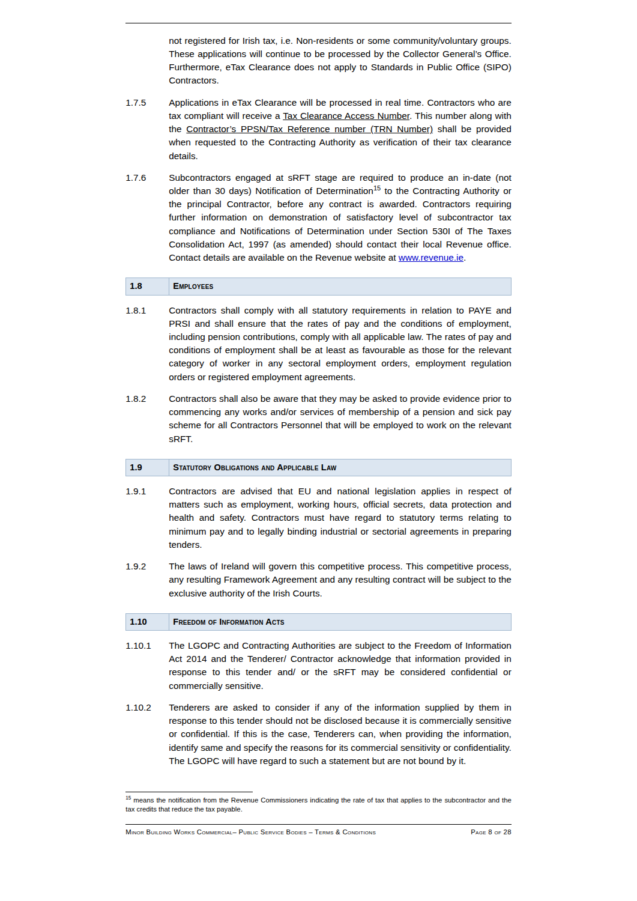not registered for Irish tax, i.e. Non-residents or some community/voluntary groups. These applications will continue to be processed by the Collector General’s Office. Furthermore, eTax Clearance does not apply to Standards in Public Office (SIPO) Contractors.
1.7.5
Applications in eTax Clearance will be processed in real time. Contractors who are tax compliant will receive a Tax Clearance Access Number. This number along with the Contractor’s PPSN/Tax Reference number (TRN Number) shall be provided when requested to the Contracting Authority as verification of their tax clearance details.
1.7.6
Subcontractors engaged at sRFT stage are required to produce an in-date (not older than 30 days) Notification of Determination15 to the Contracting Authority or the principal Contractor, before any contract is awarded. Contractors requiring further information on demonstration of satisfactory level of subcontractor tax compliance and Notifications of Determination under Section 530I of The Taxes Consolidation Act, 1997 (as amended) should contact their local Revenue office. Contact details are available on the Revenue website at www.revenue.ie.
1.8
Employees
1.8.1
Contractors shall comply with all statutory requirements in relation to PAYE and PRSI and shall ensure that the rates of pay and the conditions of employment, including pension contributions, comply with all applicable law. The rates of pay and conditions of employment shall be at least as favourable as those for the relevant category of worker in any sectoral employment orders, employment regulation orders or registered employment agreements.
1.8.2
Contractors shall also be aware that they may be asked to provide evidence prior to commencing any works and/or services of membership of a pension and sick pay scheme for all Contractors Personnel that will be employed to work on the relevant sRFT.
1.9
Statutory Obligations and Applicable Law
1.9.1
Contractors are advised that EU and national legislation applies in respect of matters such as employment, working hours, official secrets, data protection and health and safety. Contractors must have regard to statutory terms relating to minimum pay and to legally binding industrial or sectorial agreements in preparing tenders.
1.9.2
The laws of Ireland will govern this competitive process. This competitive process, any resulting Framework Agreement and any resulting contract will be subject to the exclusive authority of the Irish Courts.
1.10
Freedom of Information Acts
1.10.1
The LGOPC and Contracting Authorities are subject to the Freedom of Information Act 2014 and the Tenderer/ Contractor acknowledge that information provided in response to this tender and/ or the sRFT may be considered confidential or commercially sensitive.
1.10.2
Tenderers are asked to consider if any of the information supplied by them in response to this tender should not be disclosed because it is commercially sensitive or confidential. If this is the case, Tenderers can, when providing the information, identify same and specify the reasons for its commercial sensitivity or confidentiality. The LGOPC will have regard to such a statement but are not bound by it.
15 means the notification from the Revenue Commissioners indicating the rate of tax that applies to the subcontractor and the tax credits that reduce the tax payable.
Minor Building Works Commercial– Public Service Bodies – Terms & Conditions
Page 8 of 28